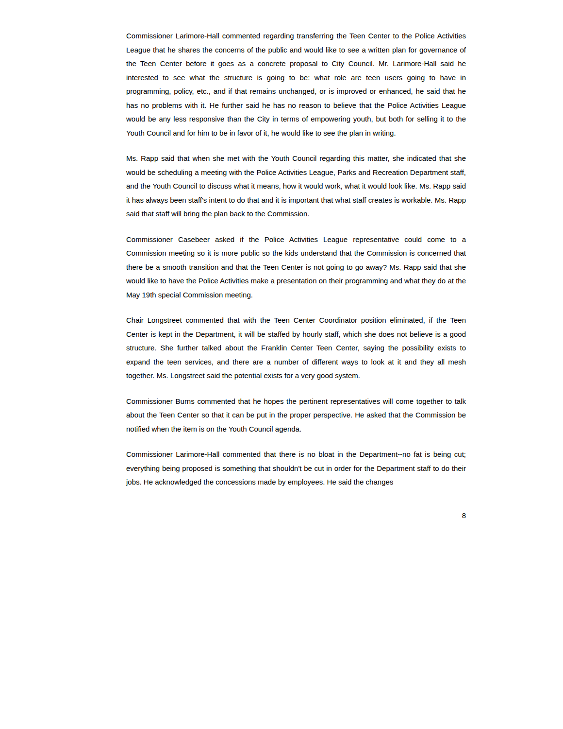Commissioner Larimore-Hall commented regarding transferring the Teen Center to the Police Activities League that he shares the concerns of the public and would like to see a written plan for governance of the Teen Center before it goes as a concrete proposal to City Council. Mr. Larimore-Hall said he interested to see what the structure is going to be: what role are teen users going to have in programming, policy, etc., and if that remains unchanged, or is improved or enhanced, he said that he has no problems with it. He further said he has no reason to believe that the Police Activities League would be any less responsive than the City in terms of empowering youth, but both for selling it to the Youth Council and for him to be in favor of it, he would like to see the plan in writing.
Ms. Rapp said that when she met with the Youth Council regarding this matter, she indicated that she would be scheduling a meeting with the Police Activities League, Parks and Recreation Department staff, and the Youth Council to discuss what it means, how it would work, what it would look like. Ms. Rapp said it has always been staff's intent to do that and it is important that what staff creates is workable. Ms. Rapp said that staff will bring the plan back to the Commission.
Commissioner Casebeer asked if the Police Activities League representative could come to a Commission meeting so it is more public so the kids understand that the Commission is concerned that there be a smooth transition and that the Teen Center is not going to go away? Ms. Rapp said that she would like to have the Police Activities make a presentation on their programming and what they do at the May 19th special Commission meeting.
Chair Longstreet commented that with the Teen Center Coordinator position eliminated, if the Teen Center is kept in the Department, it will be staffed by hourly staff, which she does not believe is a good structure. She further talked about the Franklin Center Teen Center, saying the possibility exists to expand the teen services, and there are a number of different ways to look at it and they all mesh together. Ms. Longstreet said the potential exists for a very good system.
Commissioner Burns commented that he hopes the pertinent representatives will come together to talk about the Teen Center so that it can be put in the proper perspective. He asked that the Commission be notified when the item is on the Youth Council agenda.
Commissioner Larimore-Hall commented that there is no bloat in the Department--no fat is being cut; everything being proposed is something that shouldn't be cut in order for the Department staff to do their jobs. He acknowledged the concessions made by employees. He said the changes
8